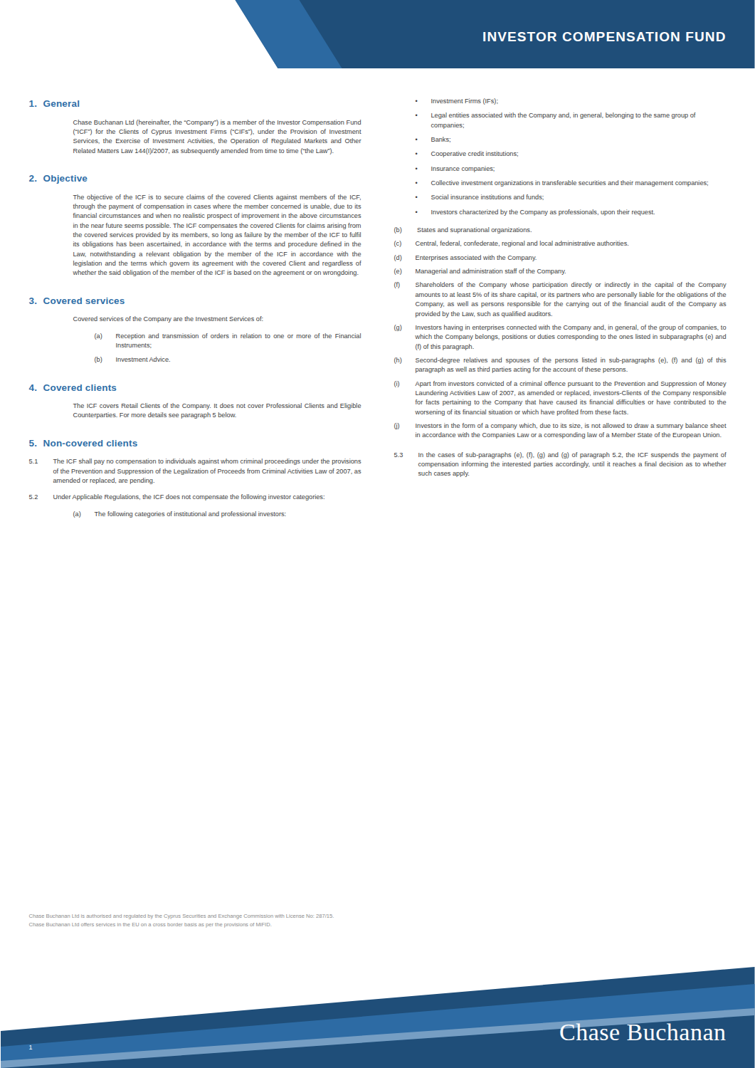Investor Compensation Fund
1. General
Chase Buchanan Ltd (hereinafter, the “Company”) is a member of the Investor Compensation Fund (“ICF”) for the Clients of Cyprus Investment Firms (“CIFs”), under the Provision of Investment Services, the Exercise of Investment Activities, the Operation of Regulated Markets and Other Related Matters Law 144(I)/2007, as subsequently amended from time to time (“the Law”).
2. Objective
The objective of the ICF is to secure claims of the covered Clients against members of the ICF, through the payment of compensation in cases where the member concerned is unable, due to its financial circumstances and when no realistic prospect of improvement in the above circumstances in the near future seems possible. The ICF compensates the covered Clients for claims arising from the covered services provided by its members, so long as failure by the member of the ICF to fulfil its obligations has been ascertained, in accordance with the terms and procedure defined in the Law, notwithstanding a relevant obligation by the member of the ICF in accordance with the legislation and the terms which govern its agreement with the covered Client and regardless of whether the said obligation of the member of the ICF is based on the agreement or on wrongdoing.
3. Covered services
Covered services of the Company are the Investment Services of:
(a) Reception and transmission of orders in relation to one or more of the Financial Instruments;
(b) Investment Advice.
4. Covered clients
The ICF covers Retail Clients of the Company. It does not cover Professional Clients and Eligible Counterparties. For more details see paragraph 5 below.
5. Non-covered clients
5.1 The ICF shall pay no compensation to individuals against whom criminal proceedings under the provisions of the Prevention and Suppression of the Legalization of Proceeds from Criminal Activities Law of 2007, as amended or replaced, are pending.
5.2 Under Applicable Regulations, the ICF does not compensate the following investor categories:
(a) The following categories of institutional and professional investors:
•Investment Firms (IFs);
•Legal entities associated with the Company and, in general, belonging to the same group of companies;
•Banks;
•Cooperative credit institutions;
•Insurance companies;
•Collective investment organizations in transferable securities and their management companies;
•Social insurance institutions and funds;
•Investors characterized by the Company as professionals, upon their request.
(b) States and supranational organizations.
(c) Central, federal, confederate, regional and local administrative authorities.
(d) Enterprises associated with the Company.
(e) Managerial and administration staff of the Company.
(f) Shareholders of the Company whose participation directly or indirectly in the capital of the Company amounts to at least 5% of its share capital, or its partners who are personally liable for the obligations of the Company, as well as persons responsible for the carrying out of the financial audit of the Company as provided by the Law, such as qualified auditors.
(g) Investors having in enterprises connected with the Company and, in general, of the group of companies, to which the Company belongs, positions or duties corresponding to the ones listed in subparagraphs (e) and (f) of this paragraph.
(h) Second-degree relatives and spouses of the persons listed in sub-paragraphs (e), (f) and (g) of this paragraph as well as third parties acting for the account of these persons.
(i) Apart from investors convicted of a criminal offence pursuant to the Prevention and Suppression of Money Laundering Activities Law of 2007, as amended or replaced, investors-Clients of the Company responsible for facts pertaining to the Company that have caused its financial difficulties or have contributed to the worsening of its financial situation or which have profited from these facts.
(j) Investors in the form of a company which, due to its size, is not allowed to draw a summary balance sheet in accordance with the Companies Law or a corresponding law of a Member State of the European Union.
5.3 In the cases of sub-paragraphs (e), (f), (g) and (g) of paragraph 5.2, the ICF suspends the payment of compensation informing the interested parties accordingly, until it reaches a final decision as to whether such cases apply.
Chase Buchanan Ltd is authorised and regulated by the Cyprus Securities and Exchange Commission with License No: 287/15.
Chase Buchanan Ltd offers services in the EU on a cross border basis as per the provisions of MiFID.
Chase Buchanan
1